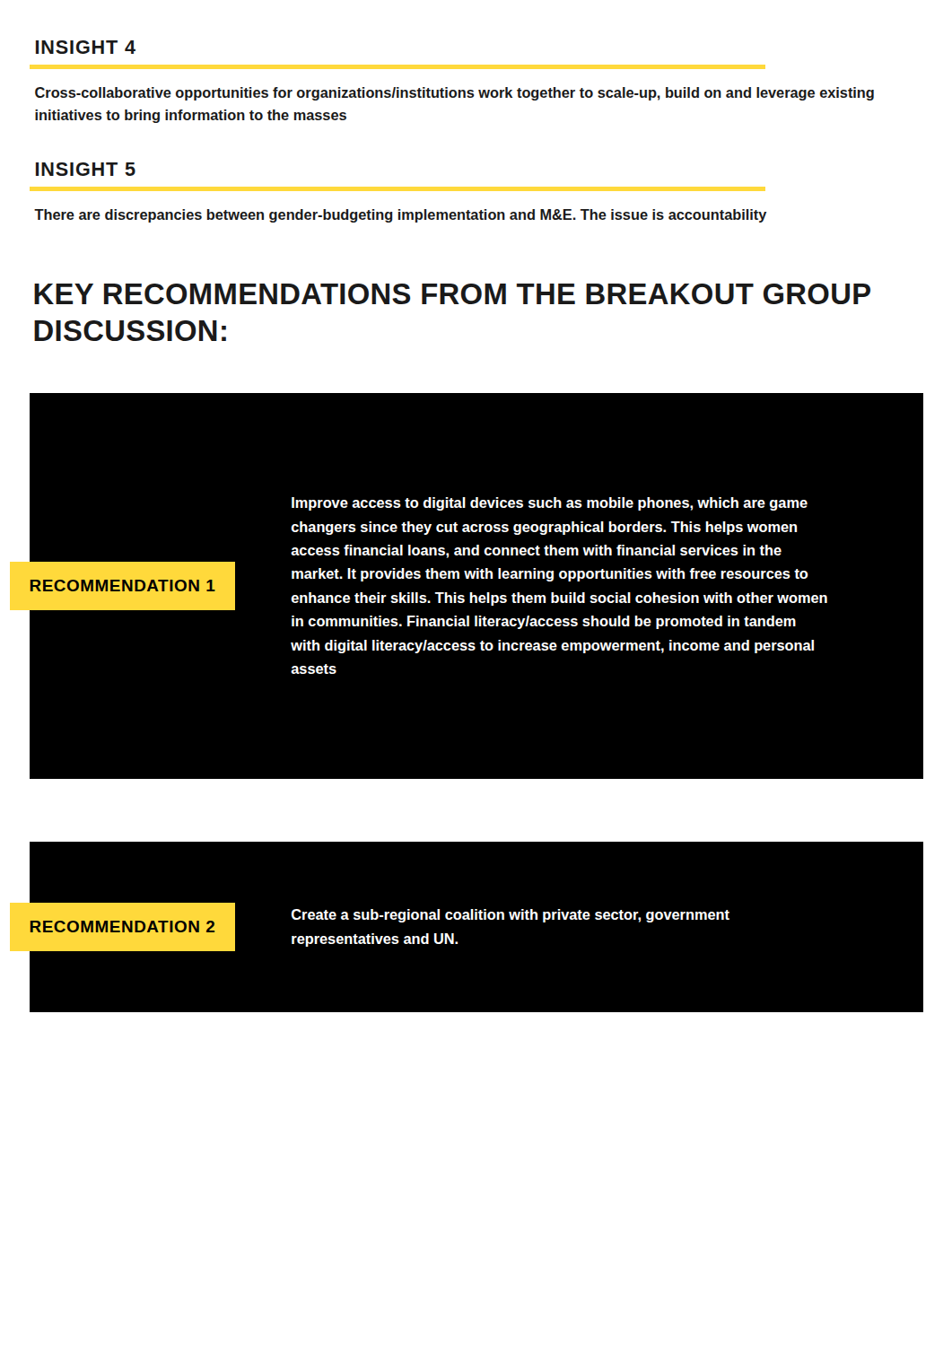INSIGHT 4
Cross-collaborative opportunities for organizations/institutions work together to scale-up, build on and leverage existing initiatives to bring information to the masses
INSIGHT 5
There are discrepancies between gender-budgeting implementation and M&E. The issue is accountability
KEY RECOMMENDATIONS FROM THE BREAKOUT GROUP DISCUSSION:
RECOMMENDATION 1
Improve access to digital devices such as mobile phones, which are game changers since they cut across geographical borders. This helps women access financial loans, and connect them with financial services in the market. It provides them with learning opportunities with free resources to enhance their skills. This helps them build social cohesion with other women in communities. Financial literacy/access should be promoted in tandem with digital literacy/access to increase empowerment, income and personal assets
RECOMMENDATION 2
Create a sub-regional coalition with private sector, government representatives and UN.